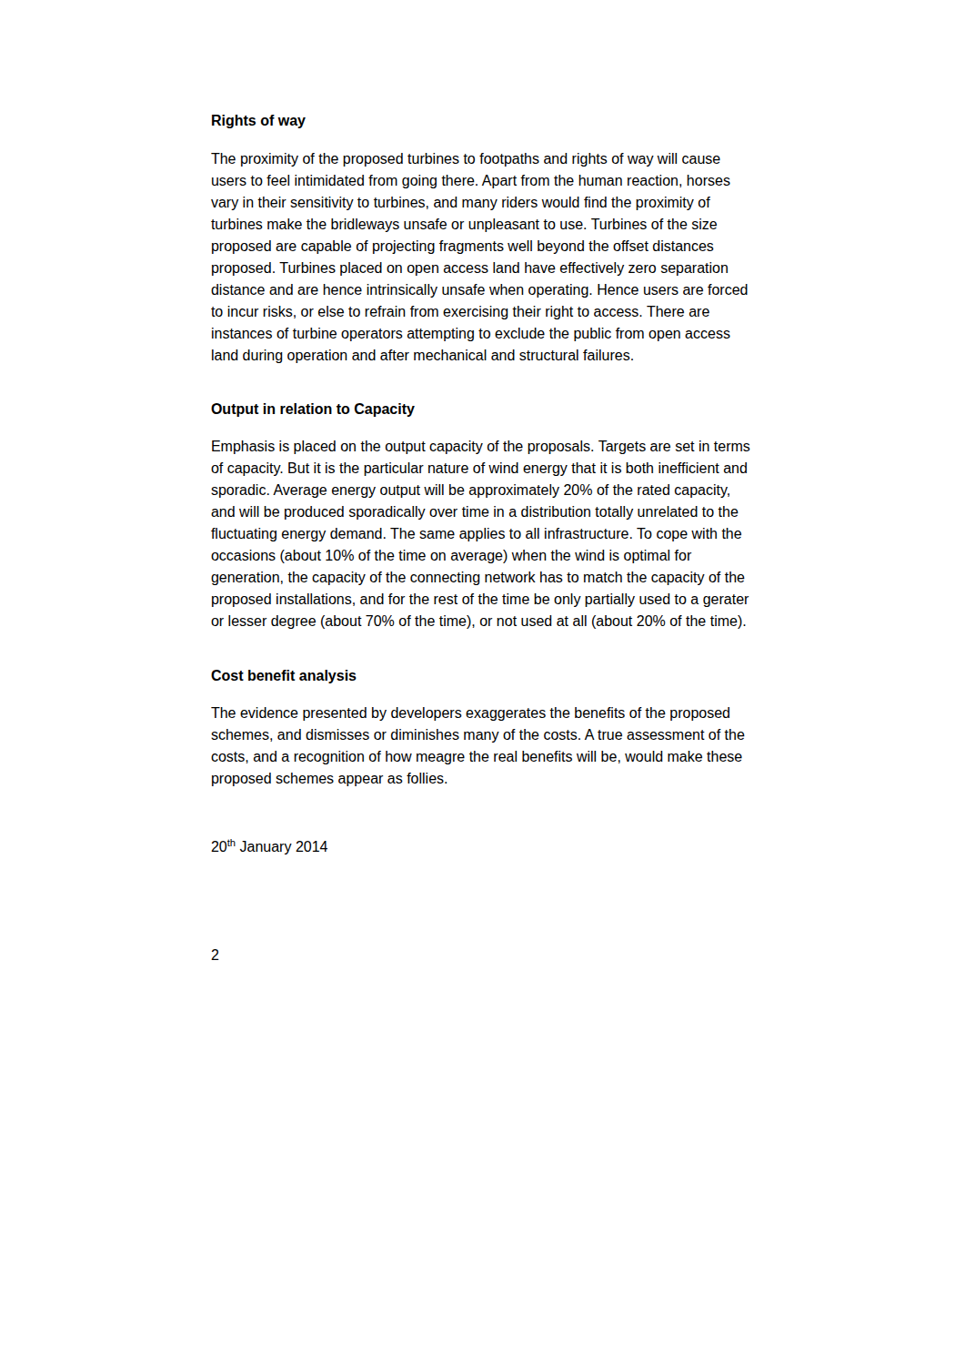Rights of way
The proximity of the proposed turbines to footpaths and rights of way will cause users to feel intimidated from going there. Apart from the human reaction, horses vary in their sensitivity to turbines, and many riders would find the proximity of turbines make the bridleways unsafe or unpleasant to use. Turbines of the size proposed are capable of projecting fragments well beyond the offset distances proposed. Turbines placed on open access land have effectively zero separation distance and are hence intrinsically unsafe when operating. Hence users are forced to incur risks, or else to refrain from exercising their right to access. There are instances of turbine operators attempting to exclude the public from open access land during operation and after mechanical and structural failures.
Output in relation to Capacity
Emphasis is placed on the output capacity of the proposals. Targets are set in terms of capacity. But it is the particular nature of wind energy that it is both inefficient and sporadic. Average energy output will be approximately 20% of the rated capacity, and will be produced sporadically over time in a distribution totally unrelated to the fluctuating energy demand. The same applies to all infrastructure. To cope with the occasions (about 10% of the time on average) when the wind is optimal for generation, the capacity of the connecting network has to match the capacity of the proposed installations, and for the rest of the time be only partially used to a gerater or lesser degree (about 70% of the time), or not used at all (about 20% of the time).
Cost benefit analysis
The evidence presented by developers exaggerates the benefits of the proposed schemes, and dismisses or diminishes many of the costs. A true assessment of the costs, and a recognition of how meagre the real benefits will be, would make these proposed schemes appear as follies.
20th January 2014
2